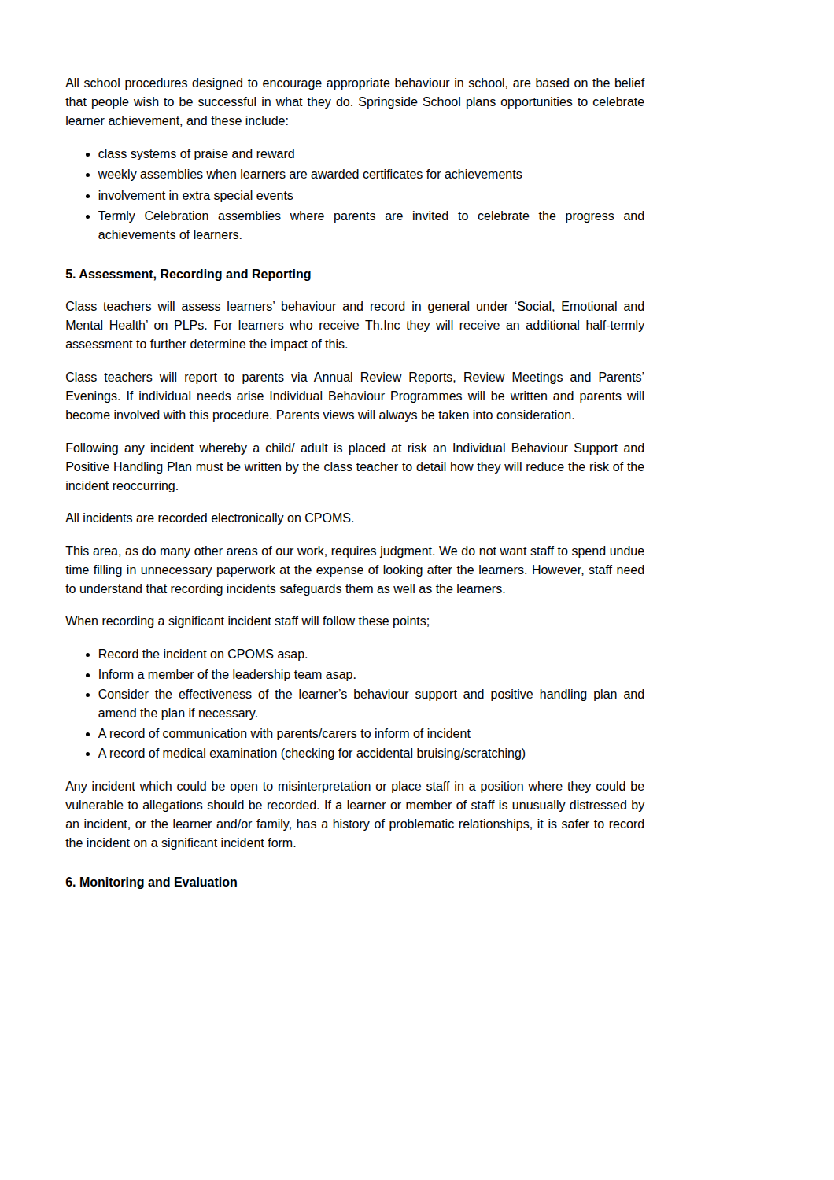All school procedures designed to encourage appropriate behaviour in school, are based on the belief that people wish to be successful in what they do. Springside School plans opportunities to celebrate learner achievement, and these include:
class systems of praise and reward
weekly assemblies when learners are awarded certificates for achievements
involvement in extra special events
Termly Celebration assemblies where parents are invited to celebrate the progress and achievements of learners.
5. Assessment, Recording and Reporting
Class teachers will assess learners’ behaviour and record in general under ‘Social, Emotional and Mental Health’ on PLPs. For learners who receive Th.Inc they will receive an additional half-termly assessment to further determine the impact of this.
Class teachers will report to parents via Annual Review Reports, Review Meetings and Parents’ Evenings. If individual needs arise Individual Behaviour Programmes will be written and parents will become involved with this procedure. Parents views will always be taken into consideration.
Following any incident whereby a child/ adult is placed at risk an Individual Behaviour Support and Positive Handling Plan must be written by the class teacher to detail how they will reduce the risk of the incident reoccurring.
All incidents are recorded electronically on CPOMS.
This area, as do many other areas of our work, requires judgment. We do not want staff to spend undue time filling in unnecessary paperwork at the expense of looking after the learners. However, staff need to understand that recording incidents safeguards them as well as the learners.
When recording a significant incident staff will follow these points;
Record the incident on CPOMS asap.
Inform a member of the leadership team asap.
Consider the effectiveness of the learner’s behaviour support and positive handling plan and amend the plan if necessary.
A record of communication with parents/carers to inform of incident
A record of medical examination (checking for accidental bruising/scratching)
Any incident which could be open to misinterpretation or place staff in a position where they could be vulnerable to allegations should be recorded. If a learner or member of staff is unusually distressed by an incident, or the learner and/or family, has a history of problematic relationships, it is safer to record the incident on a significant incident form.
6. Monitoring and Evaluation